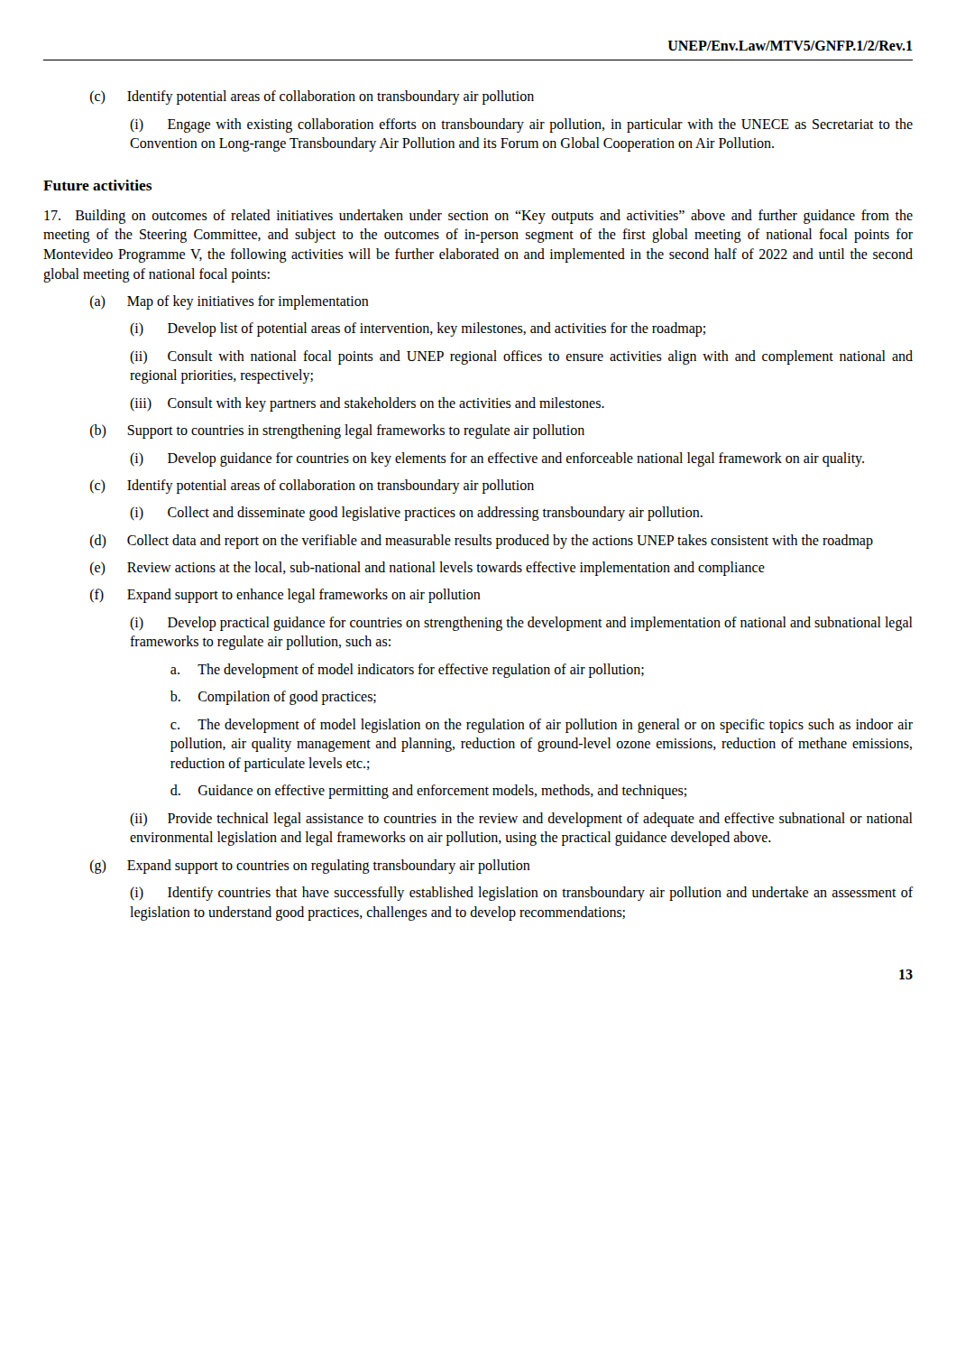UNEP/Env.Law/MTV5/GNFP.1/2/Rev.1
(c) Identify potential areas of collaboration on transboundary air pollution
(i) Engage with existing collaboration efforts on transboundary air pollution, in particular with the UNECE as Secretariat to the Convention on Long-range Transboundary Air Pollution and its Forum on Global Cooperation on Air Pollution.
Future activities
17. Building on outcomes of related initiatives undertaken under section on “Key outputs and activities” above and further guidance from the meeting of the Steering Committee, and subject to the outcomes of in-person segment of the first global meeting of national focal points for Montevideo Programme V, the following activities will be further elaborated on and implemented in the second half of 2022 and until the second global meeting of national focal points:
(a) Map of key initiatives for implementation
(i) Develop list of potential areas of intervention, key milestones, and activities for the roadmap;
(ii) Consult with national focal points and UNEP regional offices to ensure activities align with and complement national and regional priorities, respectively;
(iii) Consult with key partners and stakeholders on the activities and milestones.
(b) Support to countries in strengthening legal frameworks to regulate air pollution
(i) Develop guidance for countries on key elements for an effective and enforceable national legal framework on air quality.
(c) Identify potential areas of collaboration on transboundary air pollution
(i) Collect and disseminate good legislative practices on addressing transboundary air pollution.
(d) Collect data and report on the verifiable and measurable results produced by the actions UNEP takes consistent with the roadmap
(e) Review actions at the local, sub-national and national levels towards effective implementation and compliance
(f) Expand support to enhance legal frameworks on air pollution
(i) Develop practical guidance for countries on strengthening the development and implementation of national and subnational legal frameworks to regulate air pollution, such as:
a. The development of model indicators for effective regulation of air pollution;
b. Compilation of good practices;
c. The development of model legislation on the regulation of air pollution in general or on specific topics such as indoor air pollution, air quality management and planning, reduction of ground-level ozone emissions, reduction of methane emissions, reduction of particulate levels etc.;
d. Guidance on effective permitting and enforcement models, methods, and techniques;
(ii) Provide technical legal assistance to countries in the review and development of adequate and effective subnational or national environmental legislation and legal frameworks on air pollution, using the practical guidance developed above.
(g) Expand support to countries on regulating transboundary air pollution
(i) Identify countries that have successfully established legislation on transboundary air pollution and undertake an assessment of legislation to understand good practices, challenges and to develop recommendations;
13